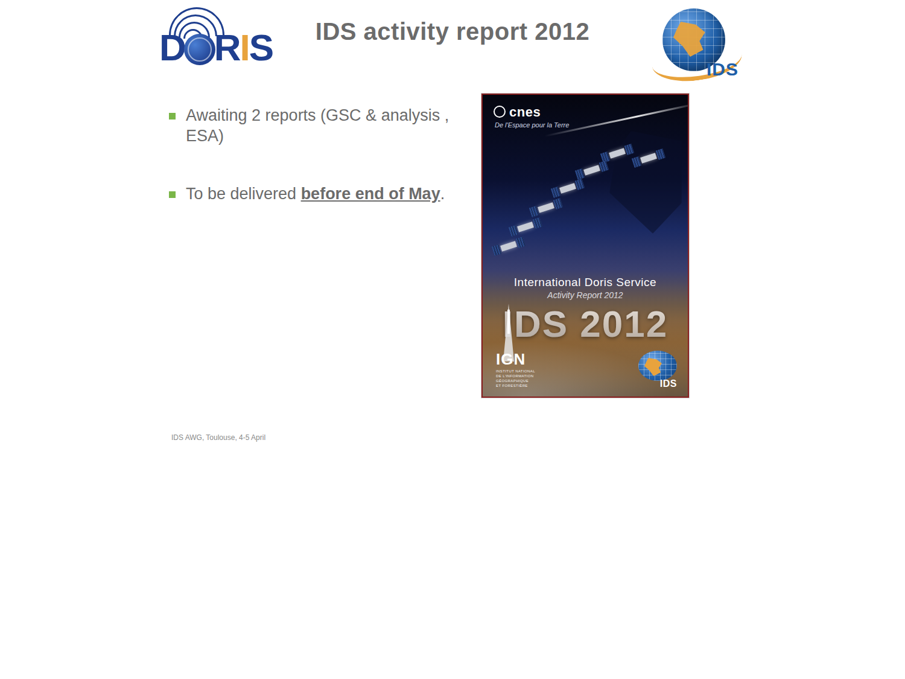D RIS
IDS activity report 2012
IDS
Awaiting 2 reports (GSC & analysis , ESA)
To be delivered before end of May.
cnes
De l'Espace pour la Terre
International Doris Service
Activity Report 2012
IDS 2012
IGN
INSTITUT NATIONAL
DE L'INFORMATION
GÉOGRAPHIQUE
ET FORESTIÈRE
IDS
IDS AWG, Toulouse, 4-5 April